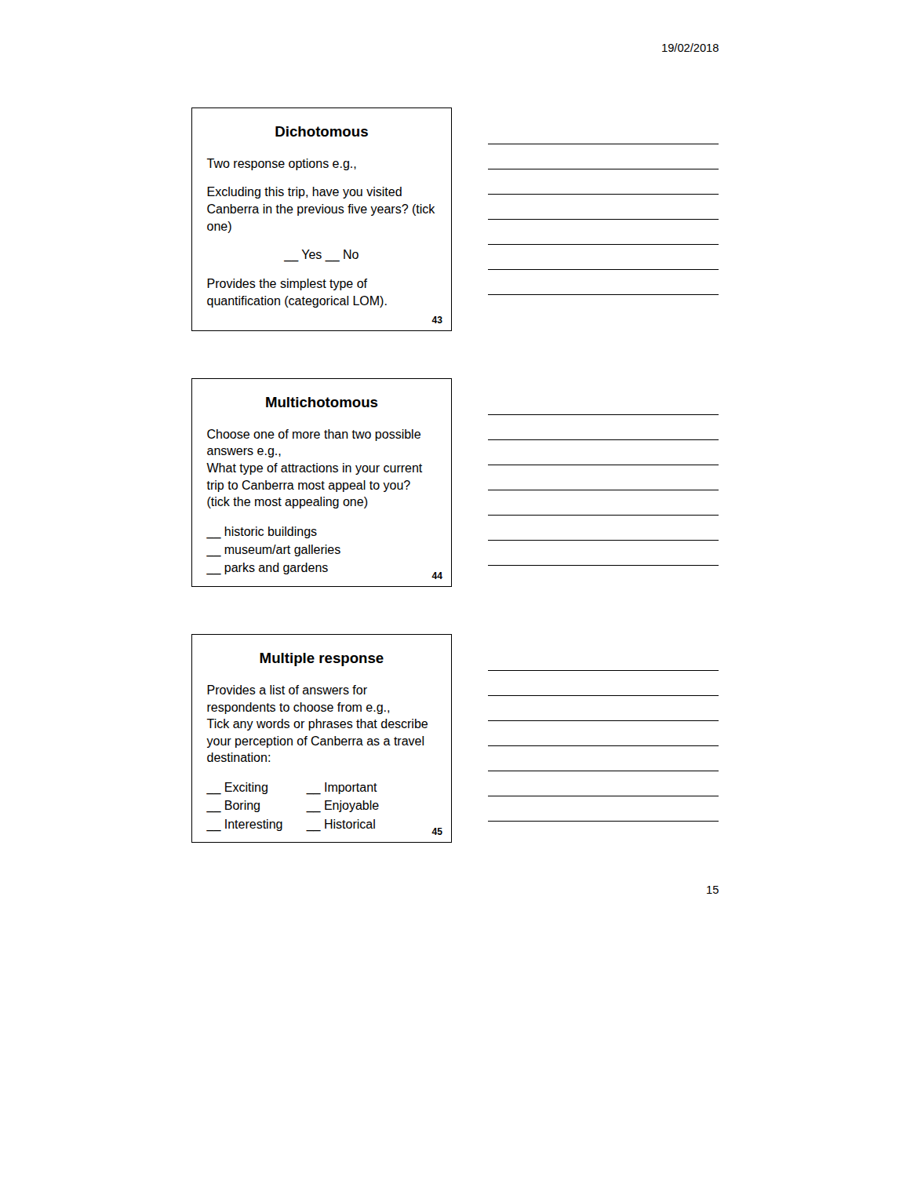19/02/2018
Dichotomous
Two response options e.g.,
Excluding this trip, have you visited Canberra in the previous five years? (tick one)
__ Yes __ No
Provides the simplest type of quantification (categorical LOM).
43
Multichotomous
Choose one of more than two possible answers e.g.,
What type of attractions in your current trip to Canberra most appeal to you? (tick the most appealing one)
__ historic buildings
__ museum/art galleries
__ parks and gardens
44
Multiple response
Provides a list of answers for respondents to choose from e.g.,
Tick any words or phrases that describe your perception of Canberra as a travel destination:
__ Exciting
__ Boring
__ Interesting
__ Important
__ Enjoyable
__ Historical
45
15